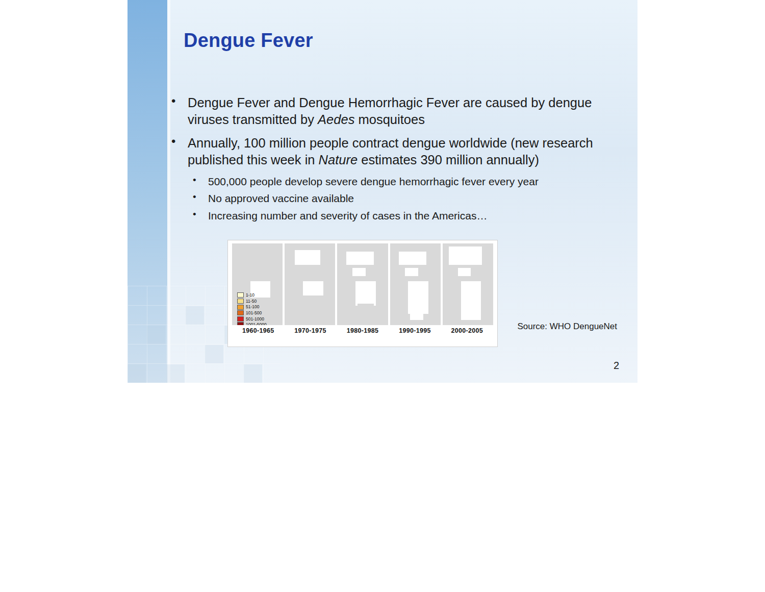Dengue Fever
Dengue Fever and Dengue Hemorrhagic Fever are caused by dengue viruses transmitted by Aedes mosquitoes
Annually, 100 million people contract dengue worldwide (new research published this week in Nature estimates 390 million annually)
500,000 people develop severe dengue hemorrhagic fever every year
No approved vaccine available
Increasing number and severity of cases in the Americas…
1-10
11-50
51-100
101-500
501-1000
1001-5000
>5000
1960-1965 1970-1975 1980-1985 1990-1995 2000-2005
Source: WHO DengueNet
2